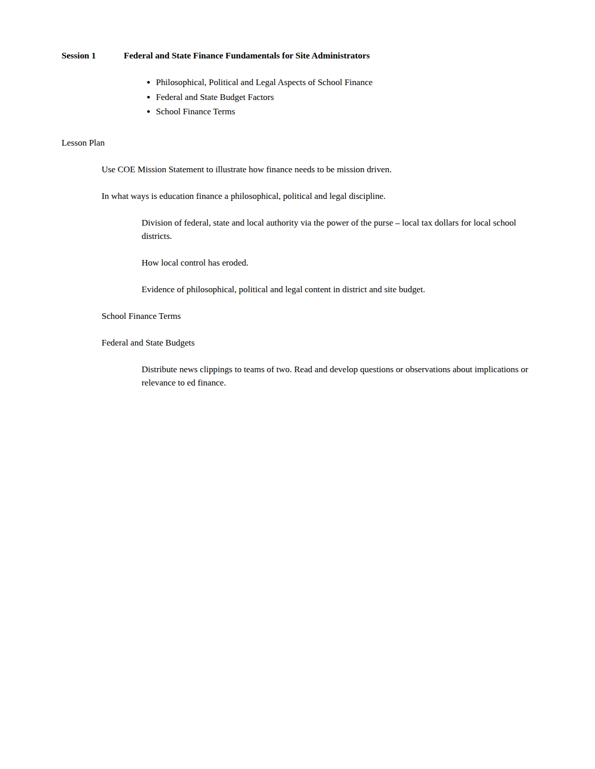Session 1 Federal and State Finance Fundamentals for Site Administrators
Philosophical, Political and Legal Aspects of School Finance
Federal and State Budget Factors
School Finance Terms
Lesson Plan
Use COE Mission Statement to illustrate how finance needs to be mission driven.
In what ways is education finance a philosophical, political and legal discipline.
Division of federal, state and local authority via the power of the purse – local tax dollars for local school districts.
How local control has eroded.
Evidence of philosophical, political and legal content in district and site budget.
School Finance Terms
Federal and State Budgets
Distribute news clippings to teams of two. Read and develop questions or observations about implications or relevance to ed finance.